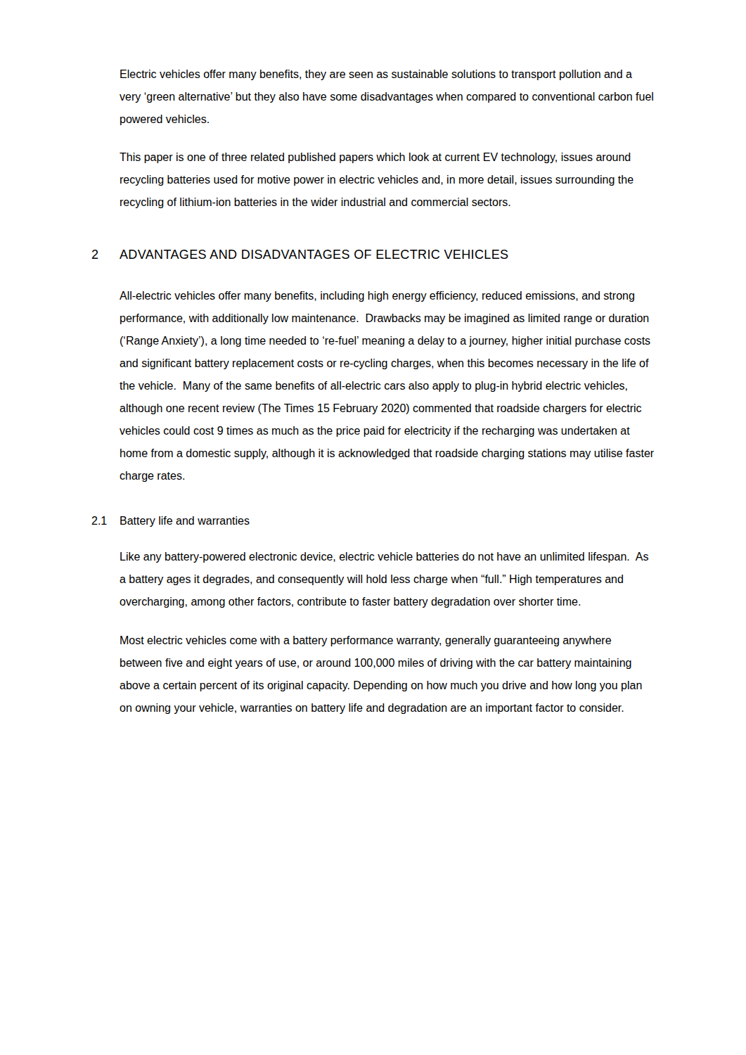Electric vehicles offer many benefits, they are seen as sustainable solutions to transport pollution and a very ‘green alternative’ but they also have some disadvantages when compared to conventional carbon fuel powered vehicles.
This paper is one of three related published papers which look at current EV technology, issues around recycling batteries used for motive power in electric vehicles and, in more detail, issues surrounding the recycling of lithium-ion batteries in the wider industrial and commercial sectors.
2 ADVANTAGES AND DISADVANTAGES OF ELECTRIC VEHICLES
All-electric vehicles offer many benefits, including high energy efficiency, reduced emissions, and strong performance, with additionally low maintenance. Drawbacks may be imagined as limited range or duration (‘Range Anxiety’), a long time needed to ‘re-fuel’ meaning a delay to a journey, higher initial purchase costs and significant battery replacement costs or re-cycling charges, when this becomes necessary in the life of the vehicle. Many of the same benefits of all-electric cars also apply to plug-in hybrid electric vehicles, although one recent review (The Times 15 February 2020) commented that roadside chargers for electric vehicles could cost 9 times as much as the price paid for electricity if the recharging was undertaken at home from a domestic supply, although it is acknowledged that roadside charging stations may utilise faster charge rates.
2.1 Battery life and warranties
Like any battery-powered electronic device, electric vehicle batteries do not have an unlimited lifespan. As a battery ages it degrades, and consequently will hold less charge when “full.” High temperatures and overcharging, among other factors, contribute to faster battery degradation over shorter time.
Most electric vehicles come with a battery performance warranty, generally guaranteeing anywhere between five and eight years of use, or around 100,000 miles of driving with the car battery maintaining above a certain percent of its original capacity. Depending on how much you drive and how long you plan on owning your vehicle, warranties on battery life and degradation are an important factor to consider.